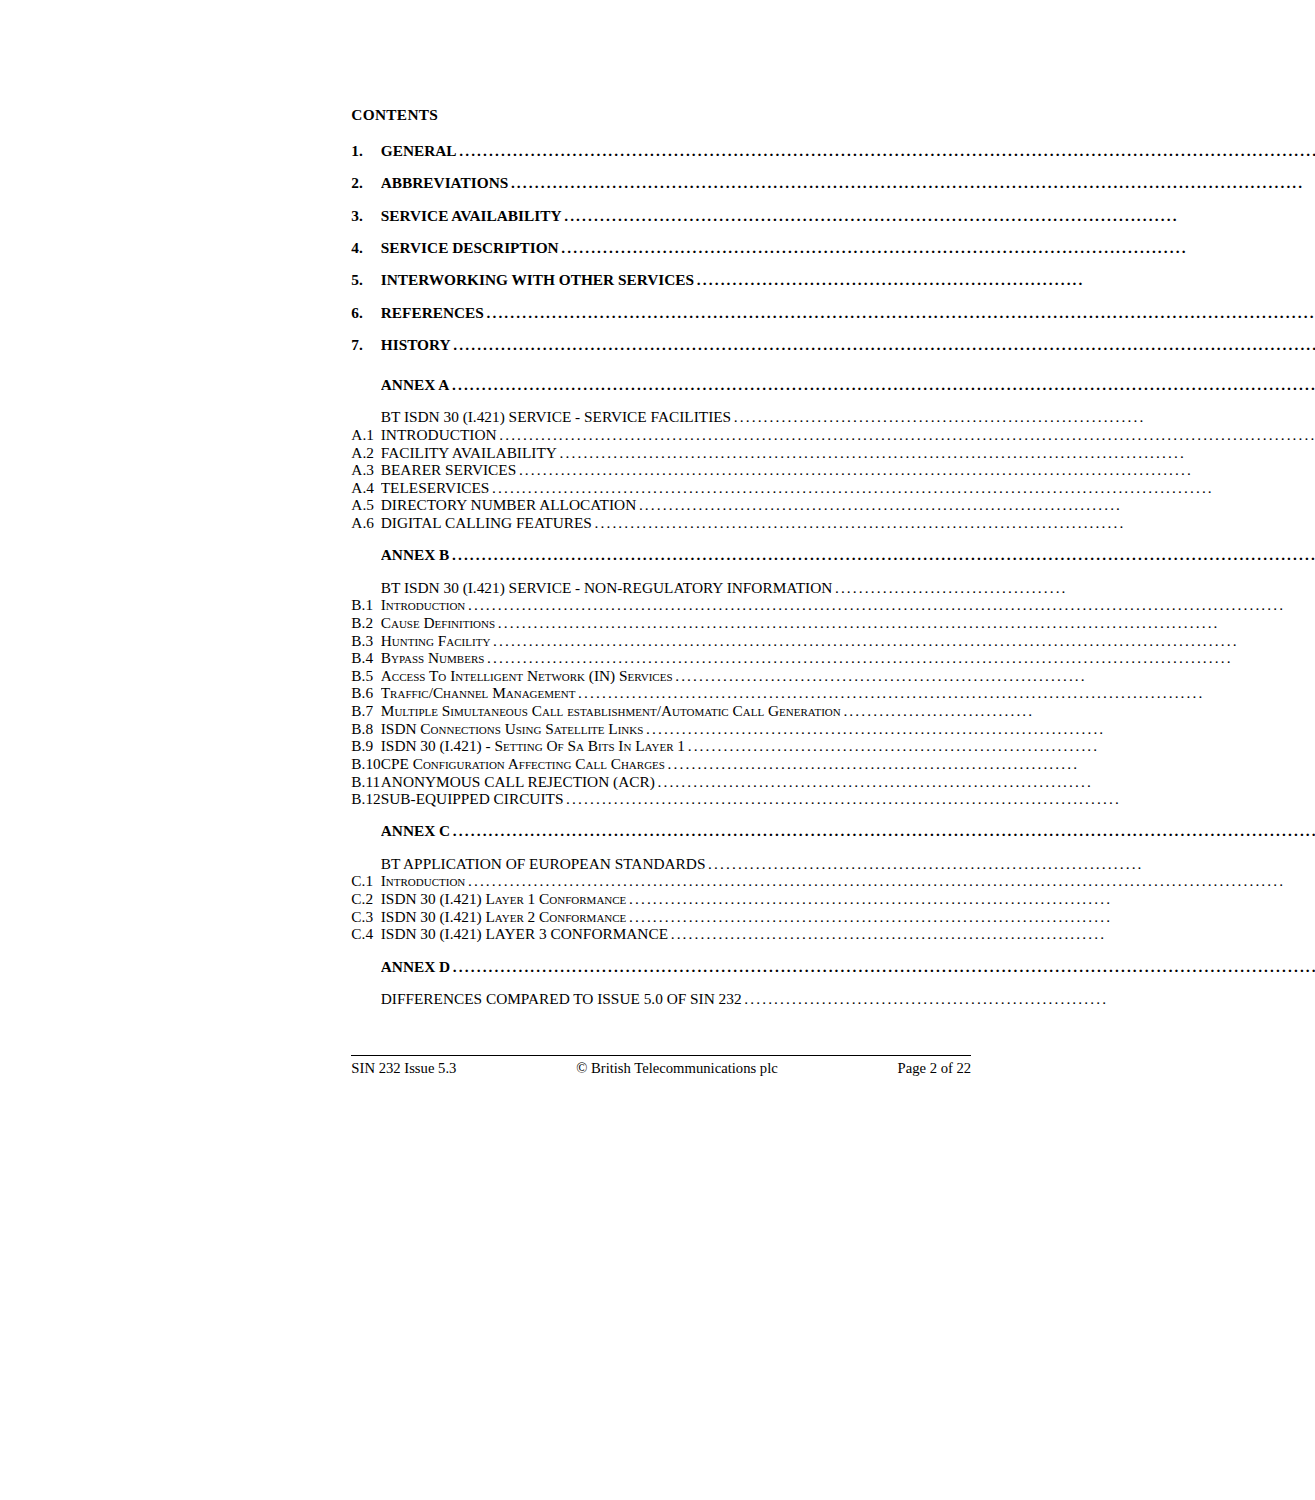CONTENTS
| 1. | GENERAL ................................................................................................................................................. | 3 |
| 2. | ABBREVIATIONS ..................................................................................................................................... | 3 |
| 3. | SERVICE AVAILABILITY ....................................................................................................... | 3 |
| 4. | SERVICE DESCRIPTION ......................................................................................................... | 4 |
| 5. | INTERWORKING WITH OTHER SERVICES ................................................................. | 4 |
| 6. | REFERENCES ............................................................................................................................................. | 4 |
| 7. | HISTORY ..................................................................................................................................................... | 6 |
| | ANNEX A ..................................................................................................................................................... | 7 |
| | BT ISDN 30 (I.421) SERVICE - SERVICE FACILITIES ..................................................................... | 7 |
| A.1 | INTRODUCTION ......................................................................................................................................... | 7 |
| A.2 | FACILITY AVAILABILITY ......................................................................................................... | 7 |
| A.3 | BEARER SERVICES ................................................................................................................. | 7 |
| A.4 | TELESERVICES ......................................................................................................................... | 7 |
| A.5 | DIRECTORY NUMBER ALLOCATION ................................................................................. | 7 |
| A.6 | DIGITAL CALLING FEATURES ......................................................................................... | 8 |
| | ANNEX B ................................................................................................................................................... | 11 |
| | BT ISDN 30 (I.421) SERVICE - NON-REGULATORY INFORMATION ....................................... | 11 |
| B.1 | Introduction ......................................................................................................................................... | 11 |
| B.2 | Cause Definitions ......................................................................................................................... | 11 |
| B.3 | Hunting Facility ............................................................................................................................. | 11 |
| B.4 | Bypass Numbers ............................................................................................................................. | 11 |
| B.5 | Access To Intelligent Network (IN) Services ..................................................................... | 11 |
| B.6 | Traffic/Channel Management ......................................................................................................... | 11 |
| B.7 | Multiple Simultaneous Call establishment/Automatic Call Generation ................................ | 12 |
| B.8 | ISDN Connections Using Satellite Links ............................................................................. | 12 |
| B.9 | ISDN 30 (I.421) - Setting Of Sa Bits In Layer 1 ..................................................................... | 12 |
| B.10 | CPE Configuration Affecting Call Charges ..................................................................... | 12 |
| B.11 | ANONYMOUS CALL REJECTION (ACR) ......................................................................... | 13 |
| B.12 | SUB-EQUIPPED CIRCUITS ............................................................................................. | 13 |
| | ANNEX C ................................................................................................................................................... | 14 |
| | BT APPLICATION OF EUROPEAN STANDARDS ......................................................................... | 14 |
| C.1 | Introduction ......................................................................................................................................... | 14 |
| C.2 | ISDN 30 (I.421) Layer 1 Conformance ................................................................................. | 14 |
| C.3 | ISDN 30 (I.421) Layer 2 Conformance ................................................................................. | 14 |
| C.4 | ISDN 30 (I.421) LAYER 3 CONFORMANCE ......................................................................... | 14 |
| | ANNEX D ................................................................................................................................................... | 22 |
| | DIFFERENCES COMPARED TO ISSUE 5.0 OF SIN 232 ............................................................. | 22 |
SIN 232 Issue 5.3
© British Telecommunications plc
Page 2 of 22